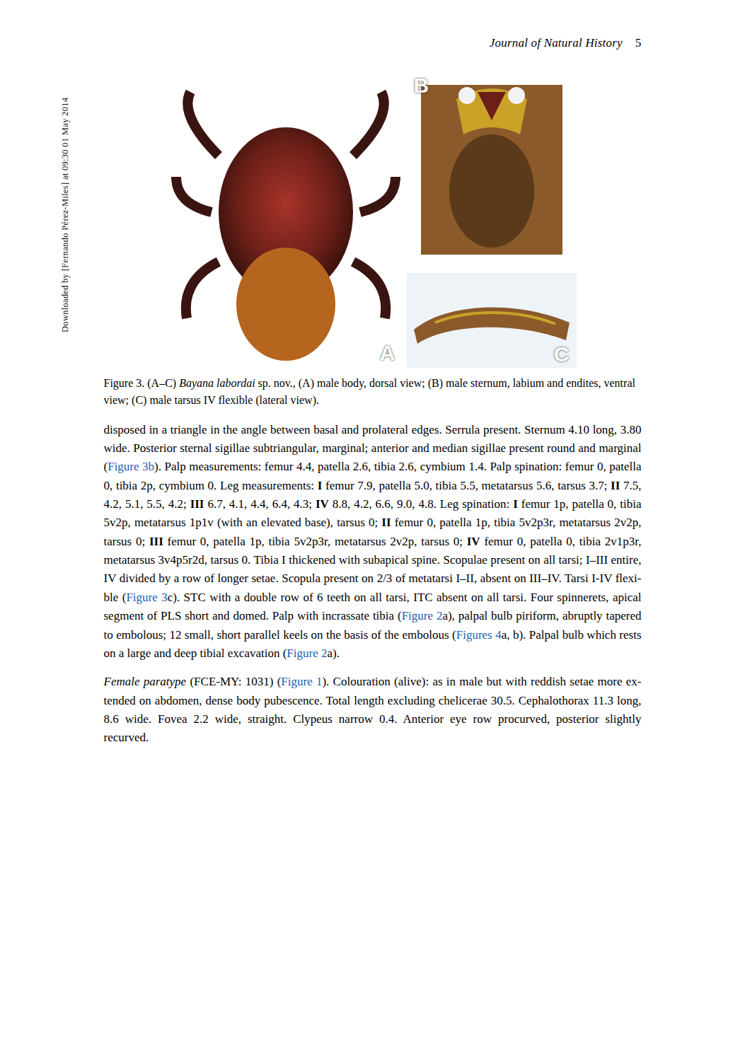Journal of Natural History 5
Downloaded by [Fernando Pérez-Miles] at 09:30 01 May 2014
A
B
C
Figure 3. (A–C) Bayana labordai sp. nov., (A) male body, dorsal view; (B) male sternum, labium and endites, ventral view; (C) male tarsus IV flexible (lateral view).
disposed in a triangle in the angle between basal and prolateral edges. Serrula present. Sternum 4.10 long, 3.80 wide. Posterior sternal sigillae subtriangular, marginal; anterior and median sigillae present round and marginal (Figure 3b). Palp measurements: femur 4.4, patella 2.6, tibia 2.6, cymbium 1.4. Palp spination: femur 0, patella 0, tibia 2p, cymbium 0. Leg measurements: I femur 7.9, patella 5.0, tibia 5.5, metatarsus 5.6, tarsus 3.7; II 7.5, 4.2, 5.1, 5.5, 4.2; III 6.7, 4.1, 4.4, 6.4, 4.3; IV 8.8, 4.2, 6.6, 9.0, 4.8. Leg spination: I femur 1p, patella 0, tibia 5v2p, metatarsus 1p1v (with an elevated base), tarsus 0; II femur 0, patella 1p, tibia 5v2p3r, metatarsus 2v2p, tarsus 0; III femur 0, patella 1p, tibia 5v2p3r, metatarsus 2v2p, tarsus 0; IV femur 0, patella 0, tibia 2v1p3r, metatarsus 3v4p5r2d, tarsus 0. Tibia I thickened with subapical spine. Scopulae present on all tarsi; I–III entire, IV divided by a row of longer setae. Scopula present on 2/3 of metatarsi I–II, absent on III–IV. Tarsi I-IV flexible (Figure 3c). STC with a double row of 6 teeth on all tarsi, ITC absent on all tarsi. Four spinnerets, apical segment of PLS short and domed. Palp with incrassate tibia (Figure 2a), palpal bulb piriform, abruptly tapered to embolous; 12 small, short parallel keels on the basis of the embolous (Figures 4a, b). Palpal bulb which rests on a large and deep tibial excavation (Figure 2a).
Female paratype (FCE-MY: 1031) (Figure 1). Colouration (alive): as in male but with reddish setae more extended on abdomen, dense body pubescence. Total length excluding chelicerae 30.5. Cephalothorax 11.3 long, 8.6 wide. Fovea 2.2 wide, straight. Clypeus narrow 0.4. Anterior eye row procurved, posterior slightly recurved.